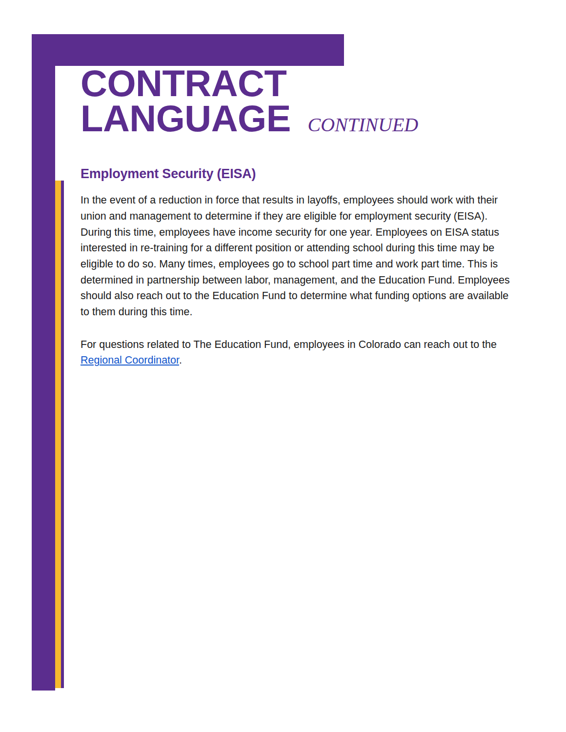Contract
Language Continued
Employment Security (EISA)
In the event of a reduction in force that results in layoffs, employees should work with their union and management to determine if they are eligible for employment security (EISA). During this time, employees have income security for one year. Employees on EISA status interested in re-training for a different position or attending school during this time may be eligible to do so. Many times, employees go to school part time and work part time. This is determined in partnership between labor, management, and the Education Fund. Employees should also reach out to the Education Fund to determine what funding options are available to them during this time.
For questions related to The Education Fund, employees in Colorado can reach out to the Regional Coordinator.